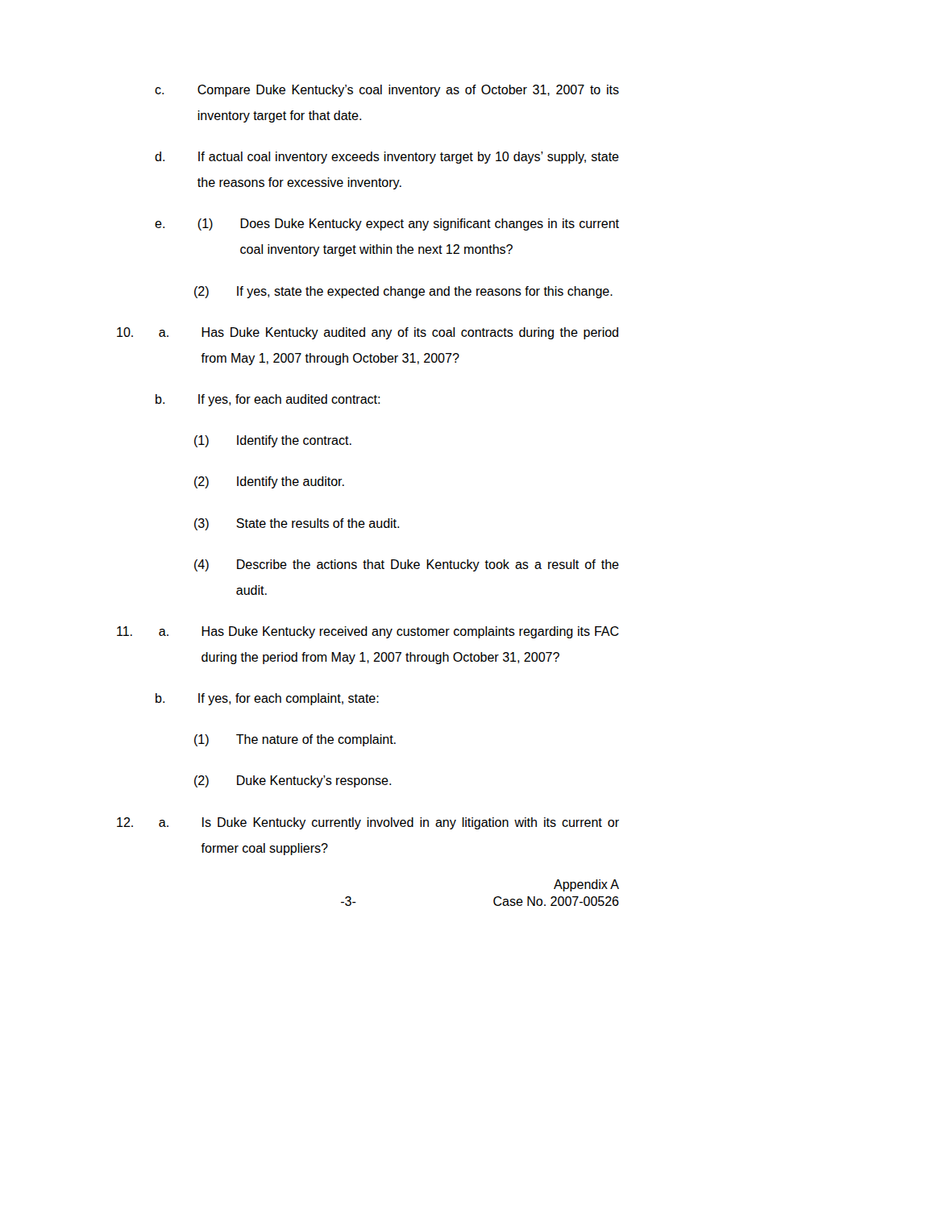c. Compare Duke Kentucky’s coal inventory as of October 31, 2007 to its inventory target for that date.
d. If actual coal inventory exceeds inventory target by 10 days’ supply, state the reasons for excessive inventory.
e. (1) Does Duke Kentucky expect any significant changes in its current coal inventory target within the next 12 months?
(2) If yes, state the expected change and the reasons for this change.
10. a. Has Duke Kentucky audited any of its coal contracts during the period from May 1, 2007 through October 31, 2007?
b. If yes, for each audited contract:
(1) Identify the contract.
(2) Identify the auditor.
(3) State the results of the audit.
(4) Describe the actions that Duke Kentucky took as a result of the audit.
11. a. Has Duke Kentucky received any customer complaints regarding its FAC during the period from May 1, 2007 through October 31, 2007?
b. If yes, for each complaint, state:
(1) The nature of the complaint.
(2) Duke Kentucky’s response.
12. a. Is Duke Kentucky currently involved in any litigation with its current or former coal suppliers?
-3-
Appendix A
Case No. 2007-00526